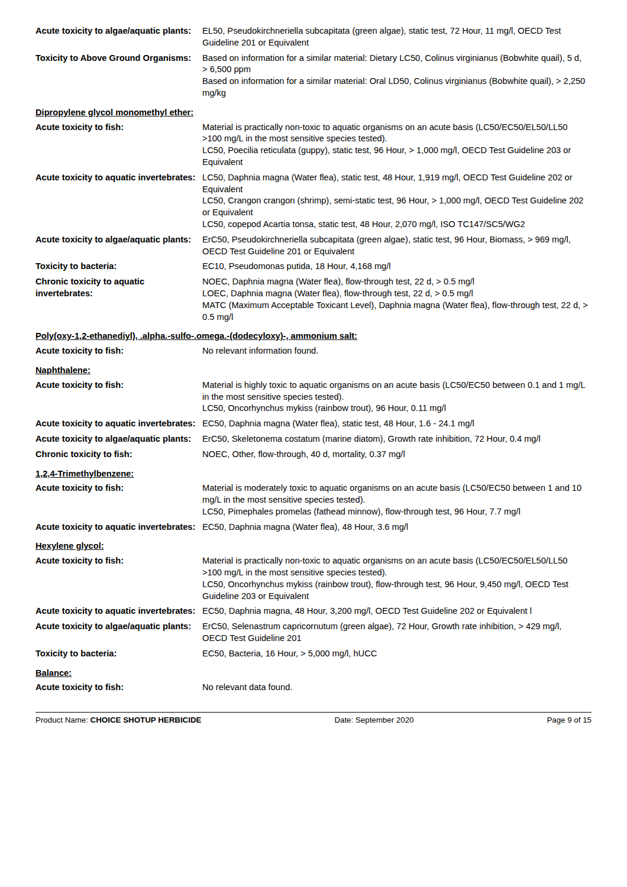| Acute toxicity to algae/aquatic plants: | EL50, Pseudokirchneriella subcapitata (green algae), static test, 72 Hour, 11 mg/l, OECD Test Guideline 201 or Equivalent |
| Toxicity to Above Ground Organisms: | Based on information for a similar material: Dietary LC50, Colinus virginianus (Bobwhite quail), 5 d, > 6,500 ppm Based on information for a similar material: Oral LD50, Colinus virginianus (Bobwhite quail), > 2,250 mg/kg |
| Dipropylene glycol monomethyl ether: |
| Acute toxicity to fish: | Material is practically non-toxic to aquatic organisms on an acute basis (LC50/EC50/EL50/LL50 >100 mg/L in the most sensitive species tested). LC50, Poecilia reticulata (guppy), static test, 96 Hour, > 1,000 mg/l, OECD Test Guideline 203 or Equivalent |
| Acute toxicity to aquatic invertebrates: | LC50, Daphnia magna (Water flea), static test, 48 Hour, 1,919 mg/l, OECD Test Guideline 202 or Equivalent LC50, Crangon crangon (shrimp), semi-static test, 96 Hour, > 1,000 mg/l, OECD Test Guideline 202 or Equivalent LC50, copepod Acartia tonsa, static test, 48 Hour, 2,070 mg/l, ISO TC147/SC5/WG2 |
| Acute toxicity to algae/aquatic plants: | ErC50, Pseudokirchneriella subcapitata (green algae), static test, 96 Hour, Biomass, > 969 mg/l, OECD Test Guideline 201 or Equivalent |
| Toxicity to bacteria: | EC10, Pseudomonas putida, 18 Hour, 4,168 mg/l |
| Chronic toxicity to aquatic invertebrates: | NOEC, Daphnia magna (Water flea), flow-through test, 22 d, > 0.5 mg/l LOEC, Daphnia magna (Water flea), flow-through test, 22 d, > 0.5 mg/l MATC (Maximum Acceptable Toxicant Level), Daphnia magna (Water flea), flow-through test, 22 d, > 0.5 mg/l |
| Poly(oxy-1,2-ethanediyl), .alpha.-sulfo-.omega.-(dodecyloxy)-, ammonium salt: |
| Acute toxicity to fish: | No relevant information found. |
| Naphthalene: |
| Acute toxicity to fish: | Material is highly toxic to aquatic organisms on an acute basis (LC50/EC50 between 0.1 and 1 mg/L in the most sensitive species tested). LC50, Oncorhynchus mykiss (rainbow trout), 96 Hour, 0.11 mg/l |
| Acute toxicity to aquatic invertebrates: | EC50, Daphnia magna (Water flea), static test, 48 Hour, 1.6 - 24.1 mg/l |
| Acute toxicity to algae/aquatic plants: | ErC50, Skeletonema costatum (marine diatom), Growth rate inhibition, 72 Hour, 0.4 mg/l |
| Chronic toxicity to fish: | NOEC, Other, flow-through, 40 d, mortality, 0.37 mg/l |
| 1,2,4-Trimethylbenzene: |
| Acute toxicity to fish: | Material is moderately toxic to aquatic organisms on an acute basis (LC50/EC50 between 1 and 10 mg/L in the most sensitive species tested). LC50, Pimephales promelas (fathead minnow), flow-through test, 96 Hour, 7.7 mg/l |
| Acute toxicity to aquatic invertebrates: | EC50, Daphnia magna (Water flea), 48 Hour, 3.6 mg/l |
| Hexylene glycol: |
| Acute toxicity to fish: | Material is practically non-toxic to aquatic organisms on an acute basis (LC50/EC50/EL50/LL50 >100 mg/L in the most sensitive species tested). LC50, Oncorhynchus mykiss (rainbow trout), flow-through test, 96 Hour, 9,450 mg/l, OECD Test Guideline 203 or Equivalent |
| Acute toxicity to aquatic invertebrates: | EC50, Daphnia magna, 48 Hour, 3,200 mg/l, OECD Test Guideline 202 or Equivalent l |
| Acute toxicity to algae/aquatic plants: | ErC50, Selenastrum capricornutum (green algae), 72 Hour, Growth rate inhibition, > 429 mg/l, OECD Test Guideline 201 |
| Toxicity to bacteria: | EC50, Bacteria, 16 Hour, > 5,000 mg/l, hUCC |
| Balance: |
| Acute toxicity to fish: | No relevant data found. |
Product Name: CHOICE SHOTUP HERBICIDE
Date: September 2020
Page 9 of 15